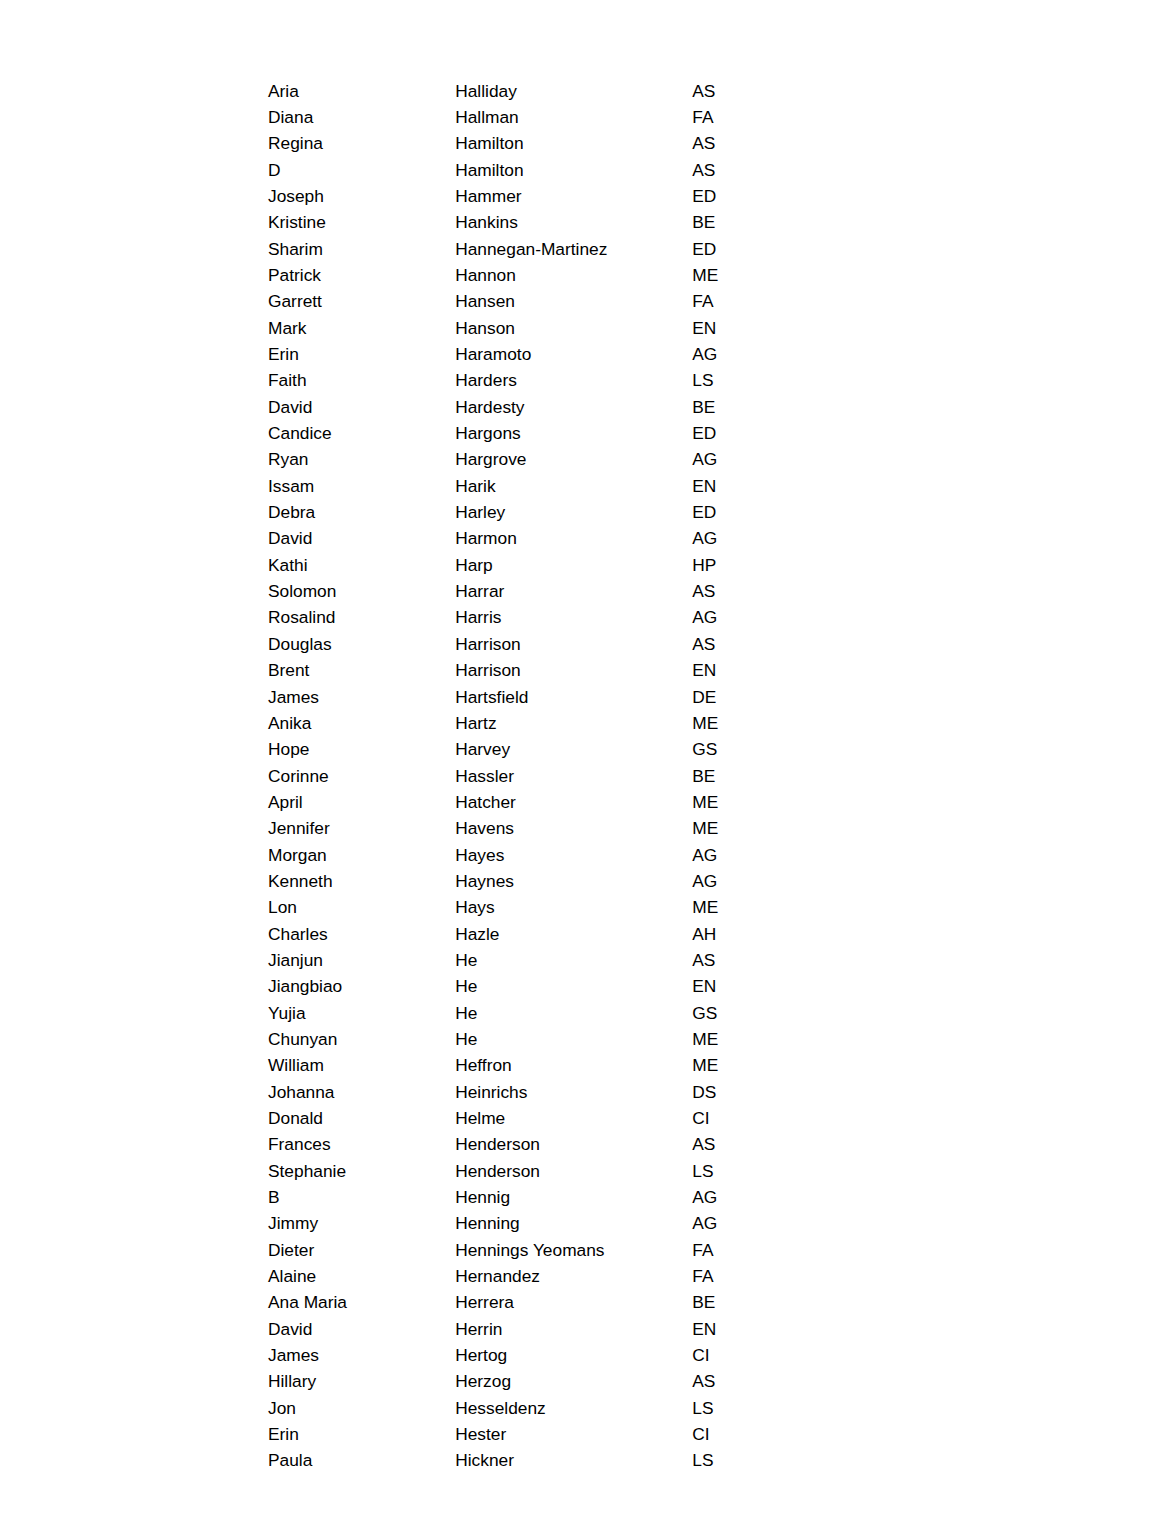| Aria | Halliday | AS |
| Diana | Hallman | FA |
| Regina | Hamilton | AS |
| D | Hamilton | AS |
| Joseph | Hammer | ED |
| Kristine | Hankins | BE |
| Sharim | Hannegan-Martinez | ED |
| Patrick | Hannon | ME |
| Garrett | Hansen | FA |
| Mark | Hanson | EN |
| Erin | Haramoto | AG |
| Faith | Harders | LS |
| David | Hardesty | BE |
| Candice | Hargons | ED |
| Ryan | Hargrove | AG |
| Issam | Harik | EN |
| Debra | Harley | ED |
| David | Harmon | AG |
| Kathi | Harp | HP |
| Solomon | Harrar | AS |
| Rosalind | Harris | AG |
| Douglas | Harrison | AS |
| Brent | Harrison | EN |
| James | Hartsfield | DE |
| Anika | Hartz | ME |
| Hope | Harvey | GS |
| Corinne | Hassler | BE |
| April | Hatcher | ME |
| Jennifer | Havens | ME |
| Morgan | Hayes | AG |
| Kenneth | Haynes | AG |
| Lon | Hays | ME |
| Charles | Hazle | AH |
| Jianjun | He | AS |
| Jiangbiao | He | EN |
| Yujia | He | GS |
| Chunyan | He | ME |
| William | Heffron | ME |
| Johanna | Heinrichs | DS |
| Donald | Helme | CI |
| Frances | Henderson | AS |
| Stephanie | Henderson | LS |
| B | Hennig | AG |
| Jimmy | Henning | AG |
| Dieter | Hennings Yeomans | FA |
| Alaine | Hernandez | FA |
| Ana Maria | Herrera | BE |
| David | Herrin | EN |
| James | Hertog | CI |
| Hillary | Herzog | AS |
| Jon | Hesseldenz | LS |
| Erin | Hester | CI |
| Paula | Hickner | LS |